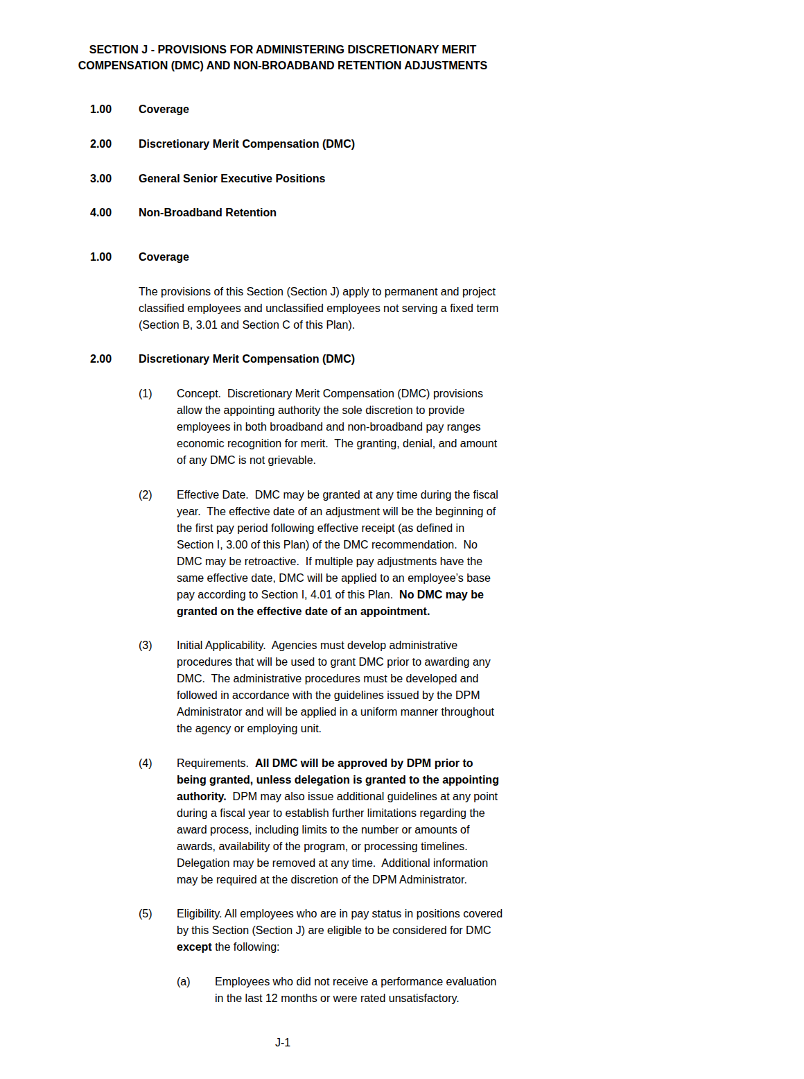SECTION J - PROVISIONS FOR ADMINISTERING DISCRETIONARY MERIT COMPENSATION (DMC) AND NON-BROADBAND RETENTION ADJUSTMENTS
1.00 Coverage
2.00 Discretionary Merit Compensation (DMC)
3.00 General Senior Executive Positions
4.00 Non-Broadband Retention
1.00 Coverage
The provisions of this Section (Section J) apply to permanent and project classified employees and unclassified employees not serving a fixed term (Section B, 3.01 and Section C of this Plan).
2.00 Discretionary Merit Compensation (DMC)
(1) Concept. Discretionary Merit Compensation (DMC) provisions allow the appointing authority the sole discretion to provide employees in both broadband and non-broadband pay ranges economic recognition for merit. The granting, denial, and amount of any DMC is not grievable.
(2) Effective Date. DMC may be granted at any time during the fiscal year. The effective date of an adjustment will be the beginning of the first pay period following effective receipt (as defined in Section I, 3.00 of this Plan) of the DMC recommendation. No DMC may be retroactive. If multiple pay adjustments have the same effective date, DMC will be applied to an employee’s base pay according to Section I, 4.01 of this Plan. No DMC may be granted on the effective date of an appointment.
(3) Initial Applicability. Agencies must develop administrative procedures that will be used to grant DMC prior to awarding any DMC. The administrative procedures must be developed and followed in accordance with the guidelines issued by the DPM Administrator and will be applied in a uniform manner throughout the agency or employing unit.
(4) Requirements. All DMC will be approved by DPM prior to being granted, unless delegation is granted to the appointing authority. DPM may also issue additional guidelines at any point during a fiscal year to establish further limitations regarding the award process, including limits to the number or amounts of awards, availability of the program, or processing timelines. Delegation may be removed at any time. Additional information may be required at the discretion of the DPM Administrator.
(5) Eligibility. All employees who are in pay status in positions covered by this Section (Section J) are eligible to be considered for DMC except the following:
(a) Employees who did not receive a performance evaluation in the last 12 months or were rated unsatisfactory.
J-1